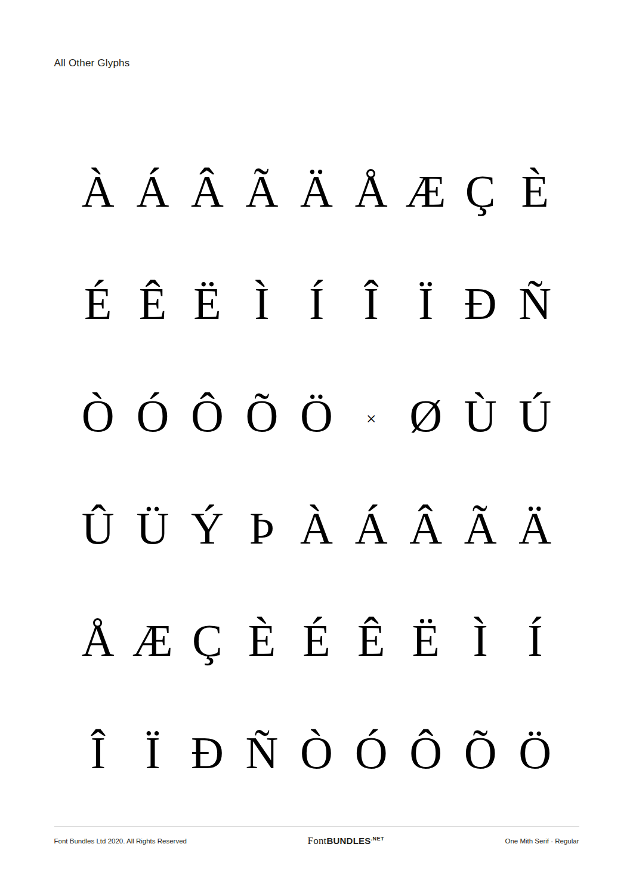All Other Glyphs
À
Á
Â
Ã
Ä
Å
Æ
Ç
È
É
Ê
Ë
Ì
Í
Î
Ï
Ð
Ñ
Ò
Ó
Ô
Õ
Ö
×
Ø
Ù
Ú
Û
Ü
Ý
Þ
À
Á
Â
Ã
Ä
Å
Æ
Ç
È
É
Ê
Ë
Ì
Í
Î
Ï
Ð
Ñ
Ò
Ó
Ô
Õ
Ö
Font Bundles Ltd 2020. All Rights Reserved
Font BUNDLES.NET
One Mith Serif - Regular